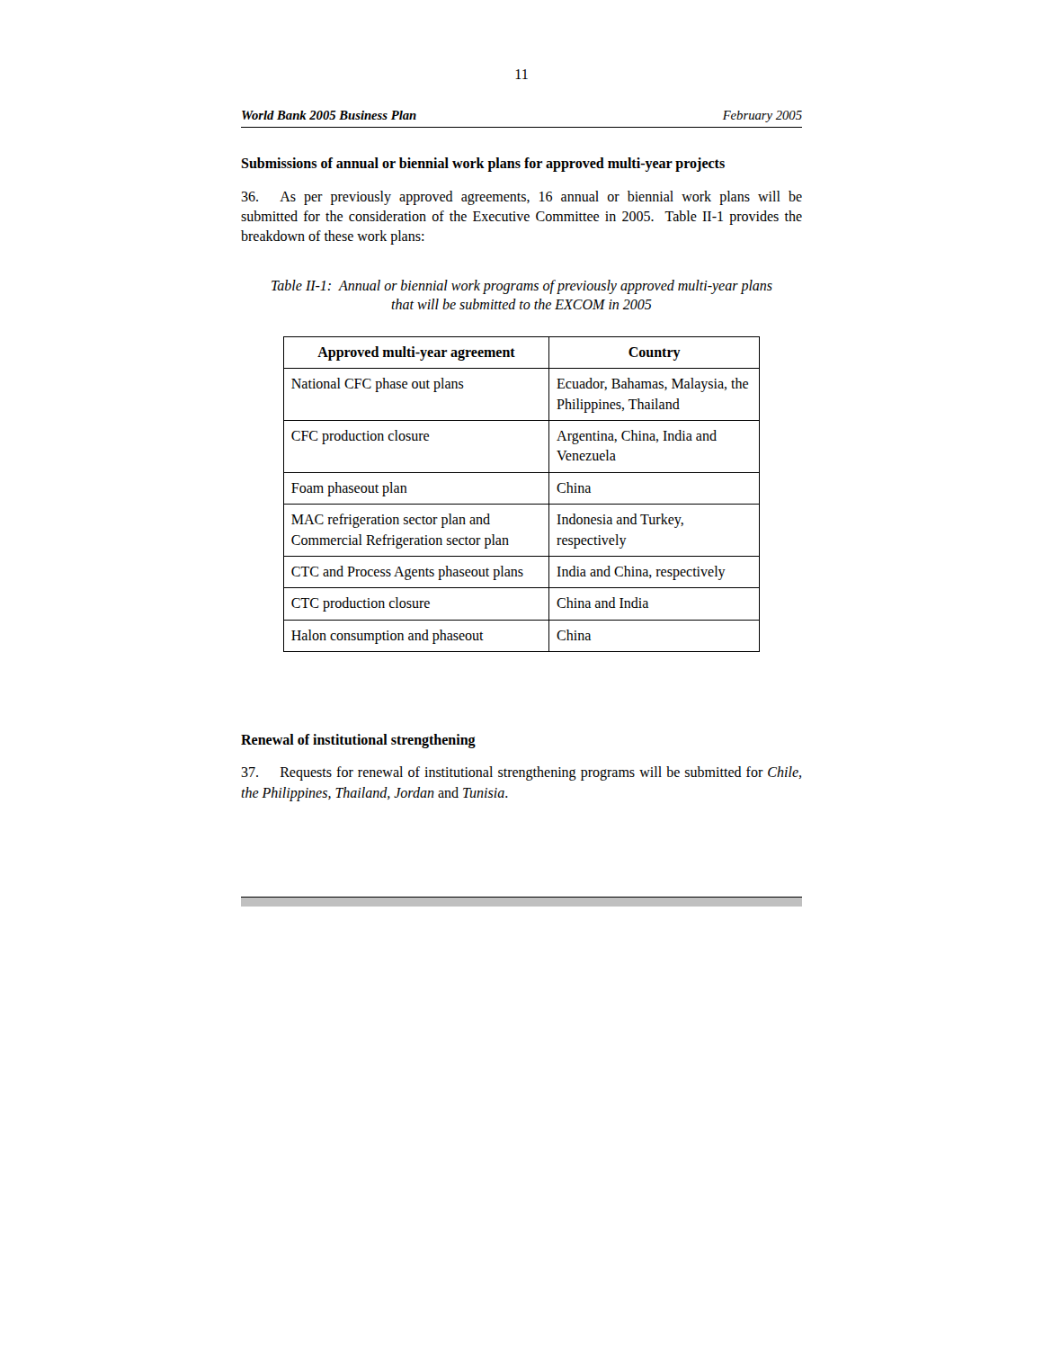11
World Bank 2005 Business Plan
February 2005
Submissions of annual or biennial work plans for approved multi-year projects
36. As per previously approved agreements, 16 annual or biennial work plans will be submitted for the consideration of the Executive Committee in 2005. Table II-1 provides the breakdown of these work plans:
Table II-1: Annual or biennial work programs of previously approved multi-year plans
that will be submitted to the EXCOM in 2005
| Approved multi-year agreement | Country |
| --- | --- |
| National CFC phase out plans | Ecuador, Bahamas, Malaysia, the Philippines, Thailand |
| CFC production closure | Argentina, China, India and Venezuela |
| Foam phaseout plan | China |
| MAC refrigeration sector plan and Commercial Refrigeration sector plan | Indonesia and Turkey, respectively |
| CTC and Process Agents phaseout plans | India and China, respectively |
| CTC production closure | China and India |
| Halon consumption and phaseout | China |
Renewal of institutional strengthening
37. Requests for renewal of institutional strengthening programs will be submitted for Chile, the Philippines, Thailand, Jordan and Tunisia.